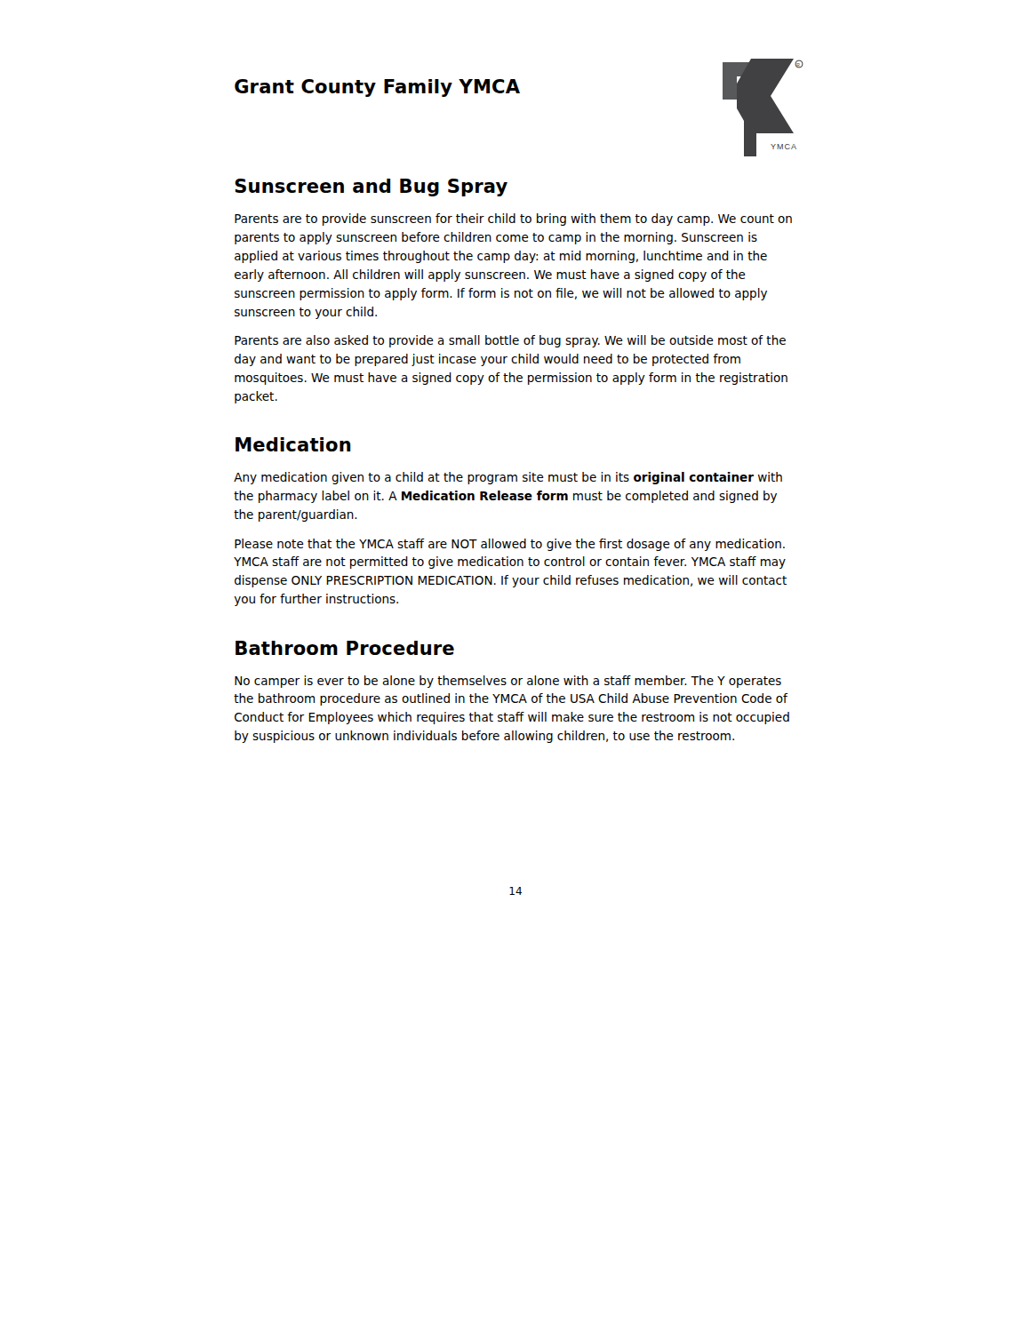Grant County Family YMCA
YMCA R
Sunscreen and Bug Spray
Parents are to provide sunscreen for their child to bring with them to day camp. We count on parents to apply sunscreen before children come to camp in the morning. Sunscreen is applied at various times throughout the camp day: at mid morning, lunchtime and in the early afternoon. All children will apply sunscreen. We must have a signed copy of the sunscreen permission to apply form. If form is not on file, we will not be allowed to apply sunscreen to your child.
Parents are also asked to provide a small bottle of bug spray. We will be outside most of the day and want to be prepared just incase your child would need to be protected from mosquitoes. We must have a signed copy of the permission to apply form in the registration packet.
Medication
Any medication given to a child at the program site must be in its original container with the pharmacy label on it. A Medication Release form must be completed and signed by the parent/guardian.
Please note that the YMCA staff are NOT allowed to give the first dosage of any medication. YMCA staff are not permitted to give medication to control or contain fever. YMCA staff may dispense ONLY PRESCRIPTION MEDICATION. If your child refuses medication, we will contact you for further instructions.
Bathroom Procedure
No camper is ever to be alone by themselves or alone with a staff member. The Y operates the bathroom procedure as outlined in the YMCA of the USA Child Abuse Prevention Code of Conduct for Employees which requires that staff will make sure the restroom is not occupied by suspicious or unknown individuals before allowing children, to use the restroom.
14